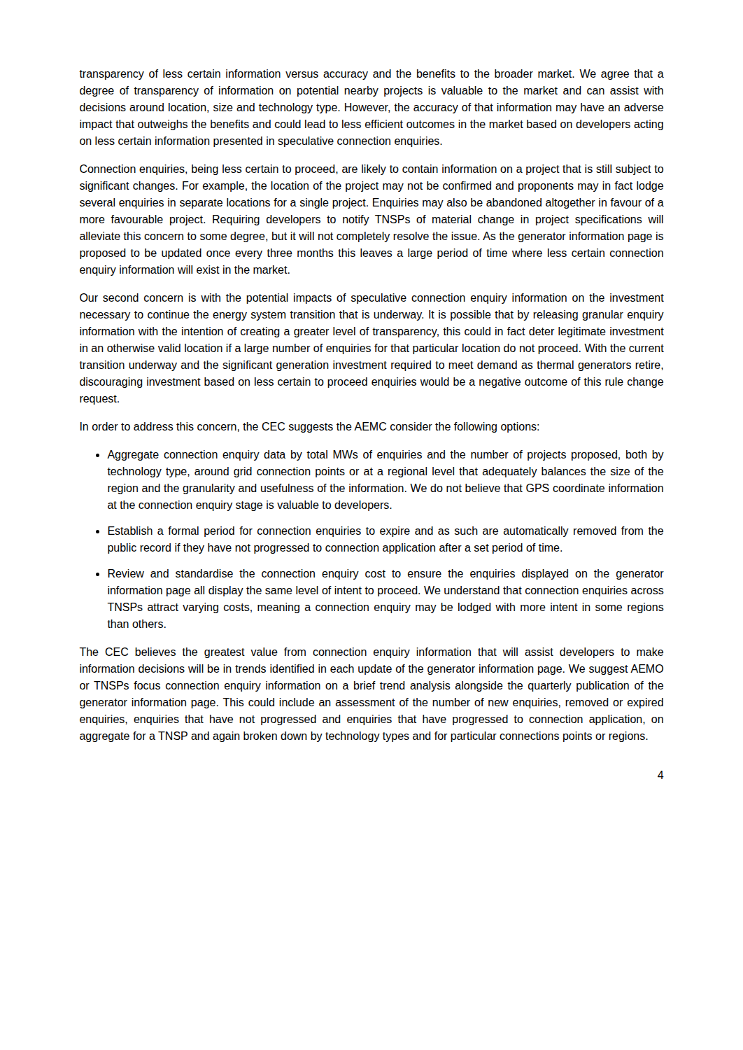transparency of less certain information versus accuracy and the benefits to the broader market. We agree that a degree of transparency of information on potential nearby projects is valuable to the market and can assist with decisions around location, size and technology type. However, the accuracy of that information may have an adverse impact that outweighs the benefits and could lead to less efficient outcomes in the market based on developers acting on less certain information presented in speculative connection enquiries.
Connection enquiries, being less certain to proceed, are likely to contain information on a project that is still subject to significant changes. For example, the location of the project may not be confirmed and proponents may in fact lodge several enquiries in separate locations for a single project. Enquiries may also be abandoned altogether in favour of a more favourable project. Requiring developers to notify TNSPs of material change in project specifications will alleviate this concern to some degree, but it will not completely resolve the issue. As the generator information page is proposed to be updated once every three months this leaves a large period of time where less certain connection enquiry information will exist in the market.
Our second concern is with the potential impacts of speculative connection enquiry information on the investment necessary to continue the energy system transition that is underway. It is possible that by releasing granular enquiry information with the intention of creating a greater level of transparency, this could in fact deter legitimate investment in an otherwise valid location if a large number of enquiries for that particular location do not proceed. With the current transition underway and the significant generation investment required to meet demand as thermal generators retire, discouraging investment based on less certain to proceed enquiries would be a negative outcome of this rule change request.
In order to address this concern, the CEC suggests the AEMC consider the following options:
Aggregate connection enquiry data by total MWs of enquiries and the number of projects proposed, both by technology type, around grid connection points or at a regional level that adequately balances the size of the region and the granularity and usefulness of the information. We do not believe that GPS coordinate information at the connection enquiry stage is valuable to developers.
Establish a formal period for connection enquiries to expire and as such are automatically removed from the public record if they have not progressed to connection application after a set period of time.
Review and standardise the connection enquiry cost to ensure the enquiries displayed on the generator information page all display the same level of intent to proceed. We understand that connection enquiries across TNSPs attract varying costs, meaning a connection enquiry may be lodged with more intent in some regions than others.
The CEC believes the greatest value from connection enquiry information that will assist developers to make information decisions will be in trends identified in each update of the generator information page. We suggest AEMO or TNSPs focus connection enquiry information on a brief trend analysis alongside the quarterly publication of the generator information page. This could include an assessment of the number of new enquiries, removed or expired enquiries, enquiries that have not progressed and enquiries that have progressed to connection application, on aggregate for a TNSP and again broken down by technology types and for particular connections points or regions.
4